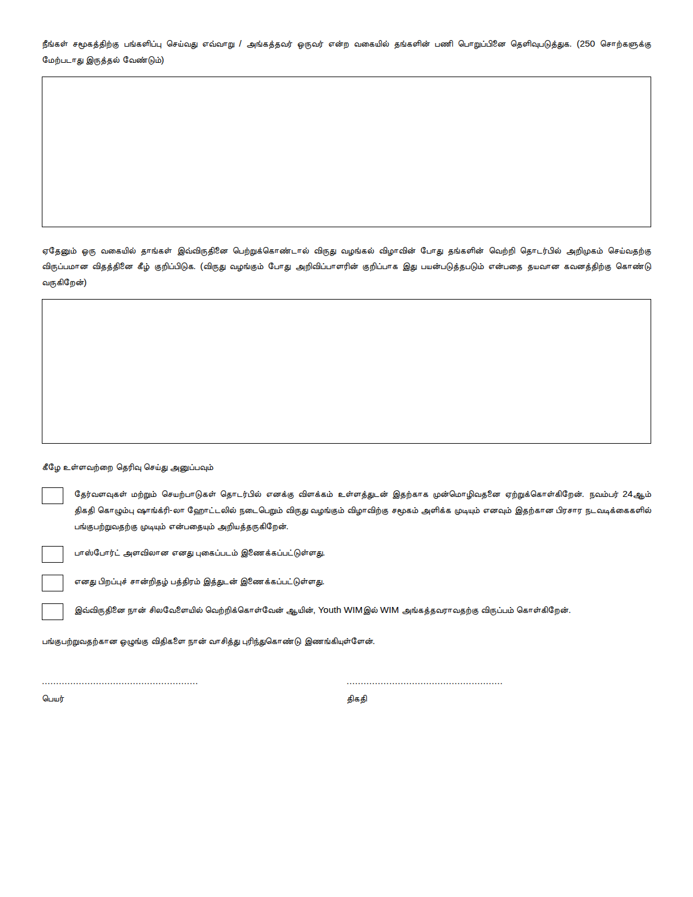நீங்கள் சமூகத்திற்கு பங்களிப்பு செய்வது எவ்வாறு / அங்கத்தவர் ஒருவர் என்ற வகையில் தங்களின் பணி பொறுப்பினை தெளிவுபடுத்துக. (250 சொற்களுக்கு மேற்படாது இருத்தல் வேண்டும்)
ஏதேனும் ஒரு வகையில் தாங்கள் இவ்விருதினை பெற்றுக்கொண்டால் விருது வழங்கல் விழாவின் போது தங்களின் வெற்றி தொடர்பில் அறிமுகம் செய்வதற்கு விருப்பமான விதத்தினை கீழ் குறிப்பிடுக. (விருது வழங்கும் போது அறிவிப்பாளரின் குறிப்பாக இது பயன்படுத்தபடும் என்பதை தயவான கவனத்திற்கு கொண்டு வருகிறேன்)
கீழே உள்ளவற்றை தெரிவு செய்து அனுப்பவும்
தேர்வளவுகள் மற்றும் செயற்பாடுகள் தொடர்பில் எனக்கு விளக்கம் உள்ளத்துடன் இதற்காக முன்மொழிவதனை ஏற்றுக்கொள்கிறேன். நவம்பர் 24ஆம் திகதி கொழும்பு ஷாங்க்ரி-லா ஹோட்டலில் நடைபெறும் விருது வழங்கும் விழாவிற்கு சமூகம் அளிக்க முடியும் எனவும் இதற்கான பிரசார நடவடிக்கைகளில் பங்குபற்றுவதற்கு முடியும் என்பதையும் அறியத்தருகிறேன்.
பாஸ்போர்ட் அளவிலான எனது புகைப்படம் இணைக்கப்பட்டுள்ளது.
எனது பிறப்புச் சான்றிதழ் பத்திரம் இத்துடன் இணைக்கப்பட்டுள்ளது.
இவ்விருதினை நான் சிலவேளையில் வெற்றிக்கொள்வேன் ஆயின், Youth WIMஇல் WIM அங்கத்தவராவதற்கு விருப்பம் கொள்கிறேன்.
பங்குபற்றுவதற்கான ஒழுங்கு விதிகளை நான் வாசித்து புரிந்துகொண்டு இணங்கியுள்ளேன்.
| ....................................................... பெயர் | ....................................................... திகதி |